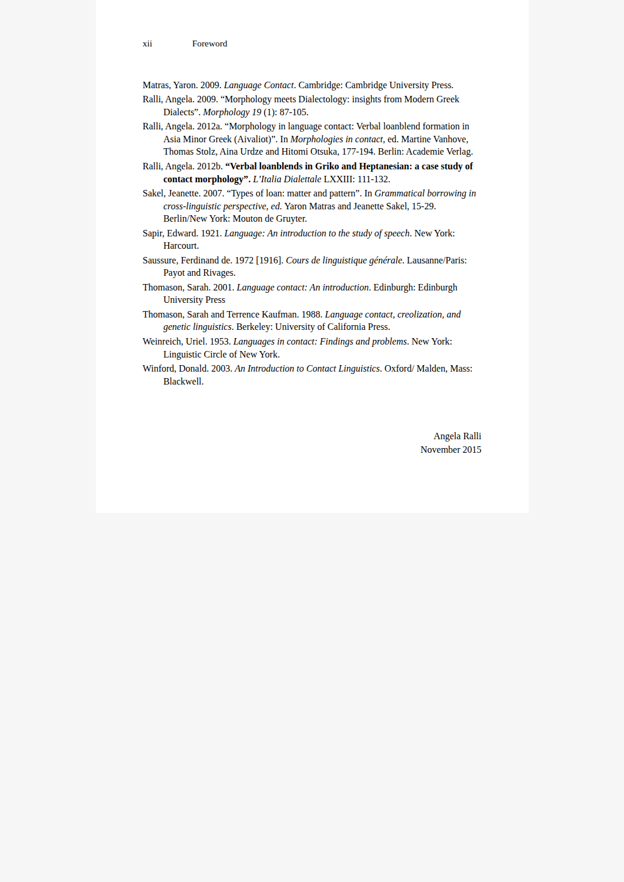xii Foreword
Matras, Yaron. 2009. Language Contact. Cambridge: Cambridge University Press.
Ralli, Angela. 2009. “Morphology meets Dialectology: insights from Modern Greek Dialects”. Morphology 19 (1): 87-105.
Ralli, Angela. 2012a. “Morphology in language contact: Verbal loanblend formation in Asia Minor Greek (Aivaliot)”. In Morphologies in contact, ed. Martine Vanhove, Thomas Stolz, Aina Urdze and Hitomi Otsuka, 177-194. Berlin: Academie Verlag.
Ralli, Angela. 2012b. “Verbal loanblends in Griko and Heptanesian: a case study of contact morphology”. L’Italia Dialettale LXXIII: 111-132.
Sakel, Jeanette. 2007. “Types of loan: matter and pattern”. In Grammatical borrowing in cross-linguistic perspective, ed. Yaron Matras and Jeanette Sakel, 15-29. Berlin/New York: Mouton de Gruyter.
Sapir, Edward. 1921. Language: An introduction to the study of speech. New York: Harcourt.
Saussure, Ferdinand de. 1972 [1916]. Cours de linguistique générale. Lausanne/Paris: Payot and Rivages.
Thomason, Sarah. 2001. Language contact: An introduction. Edinburgh: Edinburgh University Press
Thomason, Sarah and Terrence Kaufman. 1988. Language contact, creolization, and genetic linguistics. Berkeley: University of California Press.
Weinreich, Uriel. 1953. Languages in contact: Findings and problems. New York: Linguistic Circle of New York.
Winford, Donald. 2003. An Introduction to Contact Linguistics. Oxford/ Malden, Mass: Blackwell.
Angela Ralli
November 2015